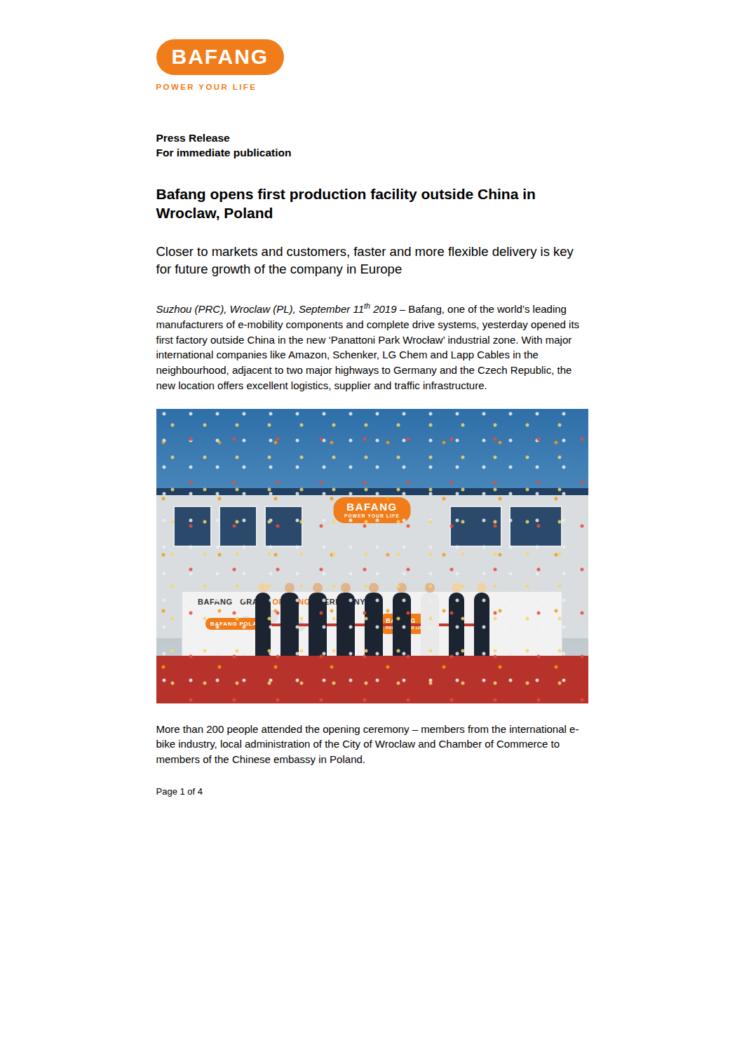BAFANG
POWER YOUR LIFE
Press Release
For immediate publication
Bafang opens first production facility outside China in Wroclaw, Poland
Closer to markets and customers, faster and more flexible delivery is key for future growth of the company in Europe
Suzhou (PRC), Wroclaw (PL), September 11th 2019 – Bafang, one of the world’s leading manufacturers of e-mobility components and complete drive systems, yesterday opened its first factory outside China in the new ‘Panattoni Park Wrocław’ industrial zone. With major international companies like Amazon, Schenker, LG Chem and Lapp Cables in the neighbourhood, adjacent to two major highways to Germany and the Czech Republic, the new location offers excellent logistics, supplier and traffic infrastructure.
BAFANGPOWER YOUR LIFE
BAFANG GRAND OPENING CEREMONY
BAFANG POLAND
BAFANGPOWER YOUR LIFE
More than 200 people attended the opening ceremony – members from the international e-bike industry, local administration of the City of Wroclaw and Chamber of Commerce to members of the Chinese embassy in Poland.
Page 1 of 4